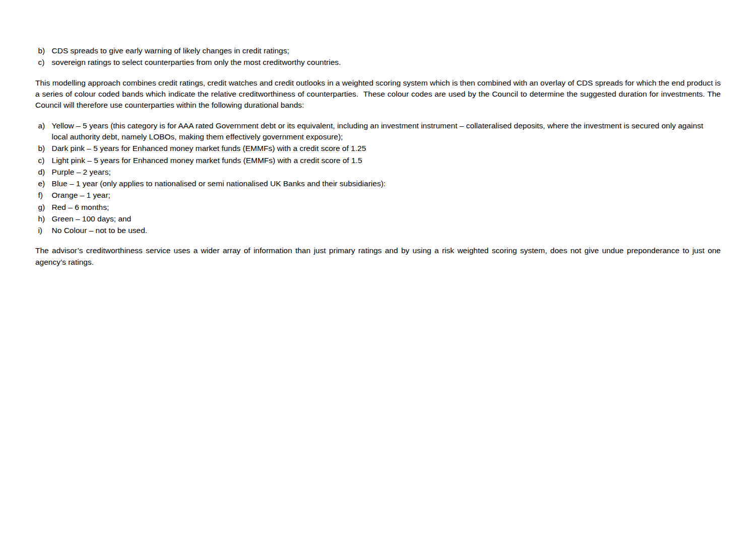b) CDS spreads to give early warning of likely changes in credit ratings;
c) sovereign ratings to select counterparties from only the most creditworthy countries.
This modelling approach combines credit ratings, credit watches and credit outlooks in a weighted scoring system which is then combined with an overlay of CDS spreads for which the end product is a series of colour coded bands which indicate the relative creditworthiness of counterparties. These colour codes are used by the Council to determine the suggested duration for investments. The Council will therefore use counterparties within the following durational bands:
a) Yellow – 5 years (this category is for AAA rated Government debt or its equivalent, including an investment instrument – collateralised deposits, where the investment is secured only against local authority debt, namely LOBOs, making them effectively government exposure);
b) Dark pink – 5 years for Enhanced money market funds (EMMFs) with a credit score of 1.25
c) Light pink – 5 years for Enhanced money market funds (EMMFs) with a credit score of 1.5
d) Purple – 2 years;
e) Blue – 1 year (only applies to nationalised or semi nationalised UK Banks and their subsidiaries):
f) Orange – 1 year;
g) Red – 6 months;
h) Green – 100 days; and
i) No Colour – not to be used.
The advisor’s creditworthiness service uses a wider array of information than just primary ratings and by using a risk weighted scoring system, does not give undue preponderance to just one agency’s ratings.